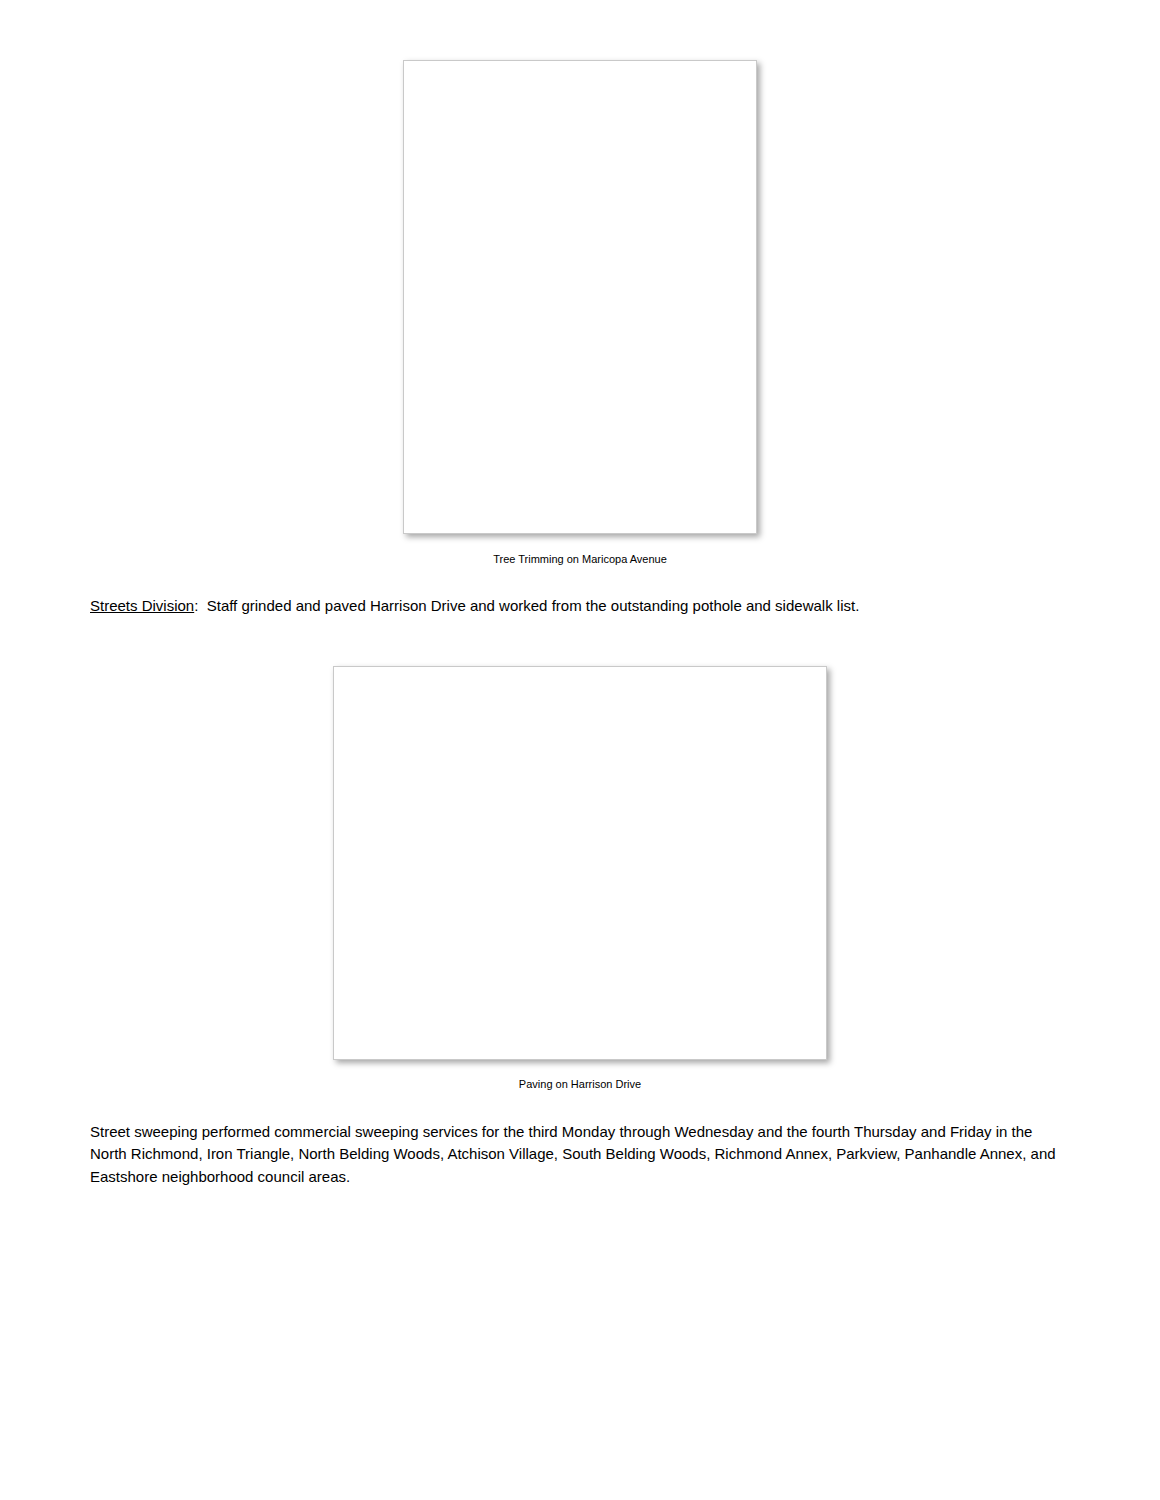Tree Trimming on Maricopa Avenue
Streets Division: Staff grinded and paved Harrison Drive and worked from the outstanding pothole and sidewalk list.
Paving on Harrison Drive
Street sweeping performed commercial sweeping services for the third Monday through Wednesday and the fourth Thursday and Friday in the North Richmond, Iron Triangle, North Belding Woods, Atchison Village, South Belding Woods, Richmond Annex, Parkview, Panhandle Annex, and Eastshore neighborhood council areas.